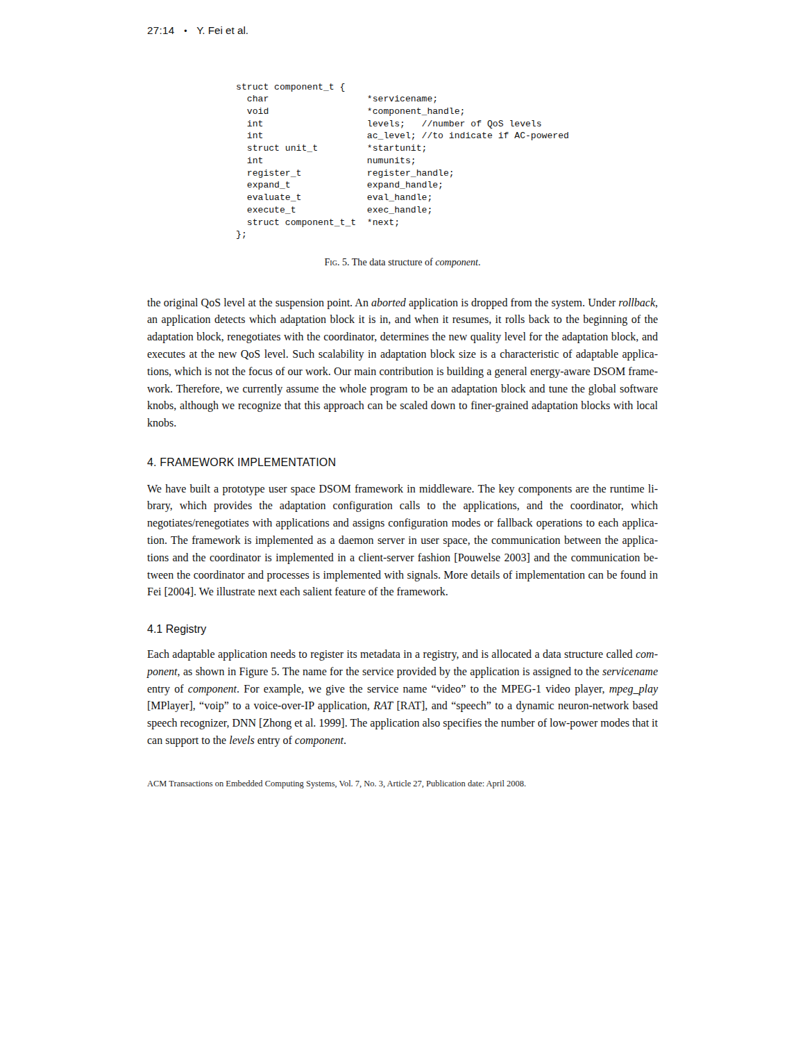27:14 • Y. Fei et al.
struct component_t {
  char                  *servicename;
  void                  *component_handle;
  int                   levels;   //number of QoS levels
  int                   ac_level; //to indicate if AC-powered
  struct unit_t         *startunit;
  int                   numunits;
  register_t            register_handle;
  expand_t              expand_handle;
  evaluate_t            eval_handle;
  execute_t             exec_handle;
  struct component_t_t  *next;
};
Fig. 5. The data structure of component.
the original QoS level at the suspension point. An aborted application is dropped from the system. Under rollback, an application detects which adaptation block it is in, and when it resumes, it rolls back to the beginning of the adaptation block, renegotiates with the coordinator, determines the new quality level for the adaptation block, and executes at the new QoS level. Such scalability in adaptation block size is a characteristic of adaptable applications, which is not the focus of our work. Our main contribution is building a general energy-aware DSOM framework. Therefore, we currently assume the whole program to be an adaptation block and tune the global software knobs, although we recognize that this approach can be scaled down to finer-grained adaptation blocks with local knobs.
4. FRAMEWORK IMPLEMENTATION
We have built a prototype user space DSOM framework in middleware. The key components are the runtime library, which provides the adaptation configuration calls to the applications, and the coordinator, which negotiates/renegotiates with applications and assigns configuration modes or fallback operations to each application. The framework is implemented as a daemon server in user space, the communication between the applications and the coordinator is implemented in a client-server fashion [Pouwelse 2003] and the communication between the coordinator and processes is implemented with signals. More details of implementation can be found in Fei [2004]. We illustrate next each salient feature of the framework.
4.1 Registry
Each adaptable application needs to register its metadata in a registry, and is allocated a data structure called component, as shown in Figure 5. The name for the service provided by the application is assigned to the servicename entry of component. For example, we give the service name “video” to the MPEG-1 video player, mpeg_play [MPlayer], “voip” to a voice-over-IP application, RAT [RAT], and “speech” to a dynamic neuron-network based speech recognizer, DNN [Zhong et al. 1999]. The application also specifies the number of low-power modes that it can support to the levels entry of component.
ACM Transactions on Embedded Computing Systems, Vol. 7, No. 3, Article 27, Publication date: April 2008.